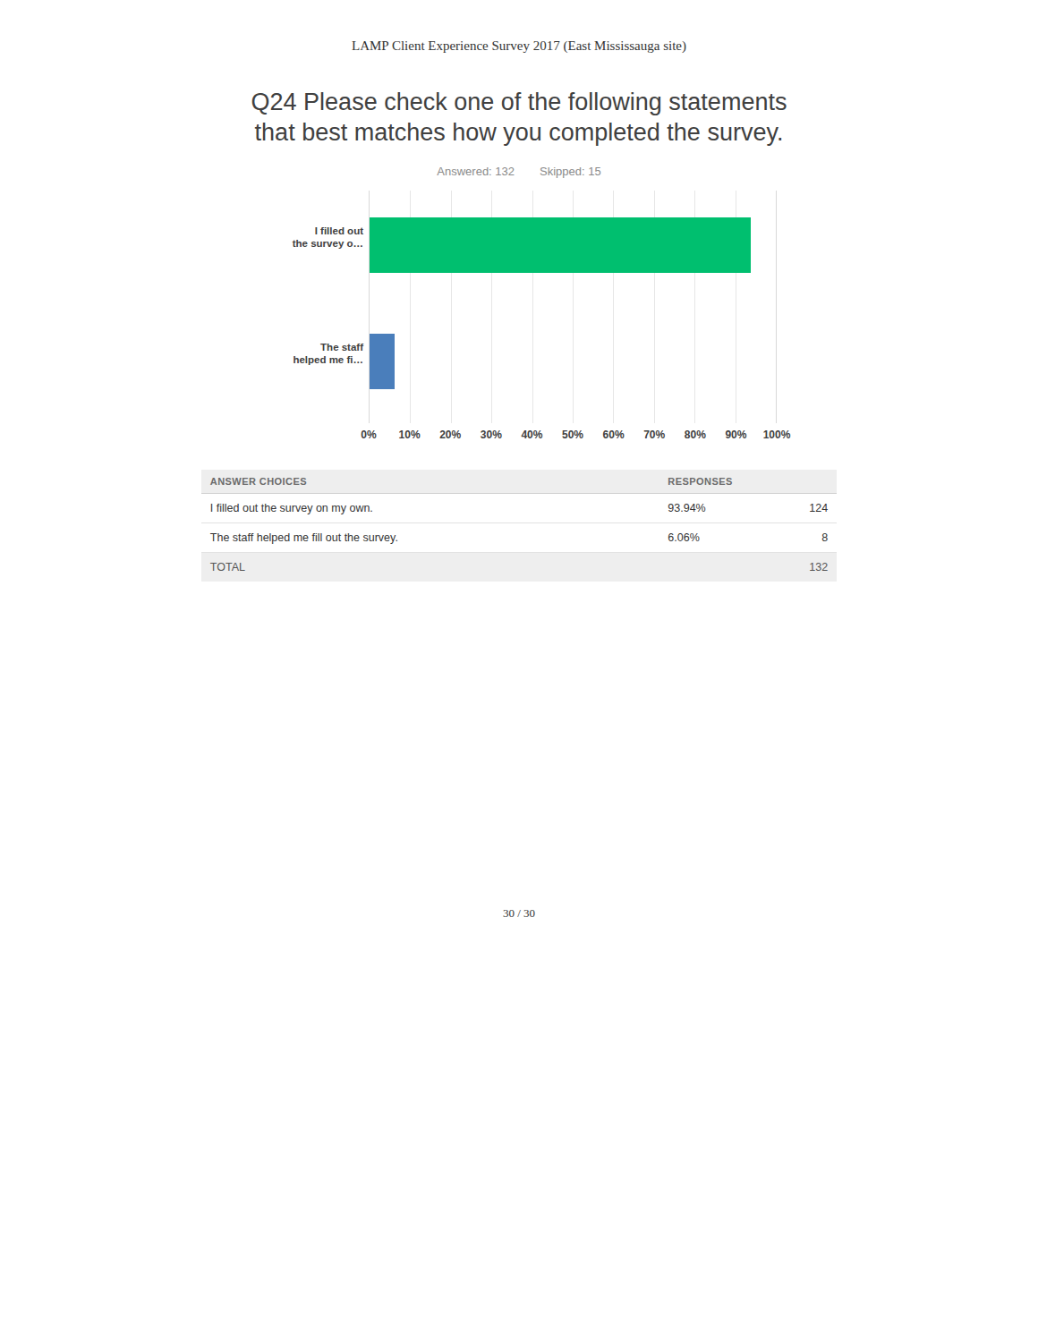LAMP Client Experience Survey 2017 (East Mississauga site)
Q24 Please check one of the following statements that best matches how you completed the survey.
Answered: 132 Skipped: 15
I filled out
the survey o…
The staff
helped me fi…
0% 10% 20% 30% 40% 50% 60% 70% 80% 90% 100%
| Answer Choices | Responses |
| --- | --- |
| I filled out the survey on my own. | 93.94% | 124 |
| The staff helped me fill out the survey. | 6.06% | 8 |
| TOTAL | | 132 |
30 / 30